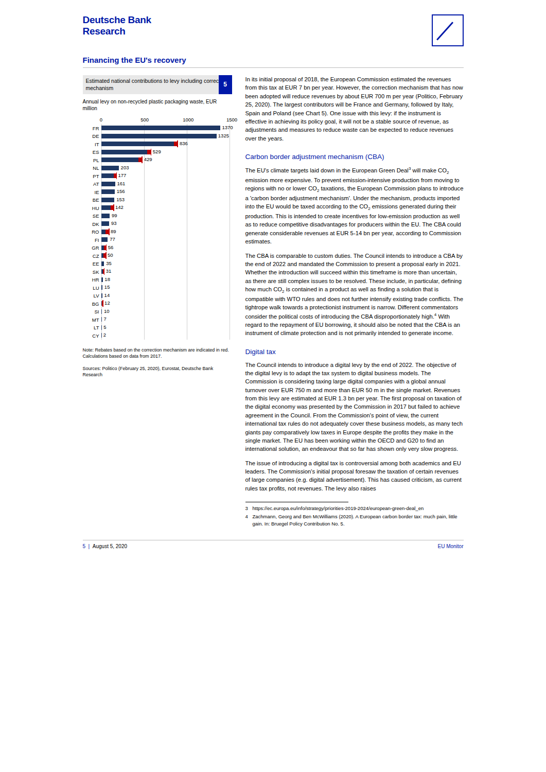Deutsche Bank
Research
Financing the EU's recovery
Estimated national contributions to levy including correction mechanism
5
Annual levy on non-recycled plastic packaging waste, EUR million
0 500 1000 1500
FR
1370
DE
1325
IT
836
ES
529
PL
429
NL
203
PT
177
AT
161
IE
156
BE
153
HU
142
SE
99
DK
93
RO
89
FI
77
GR
56
CZ
50
EE
35
SK
31
HR
18
LU
15
LV
14
BG
12
SI
10
MT
7
LT
5
CY
2
Note: Rebates based on the correction mechanism are indicated in red. Calculations based on data from 2017.
Sources: Politico (February 25, 2020), Eurostat, Deutsche Bank Research
In its initial proposal of 2018, the European Commission estimated the revenues from this tax at EUR 7 bn per year. However, the correction mechanism that has now been adopted will reduce revenues by about EUR 700 m per year (Politico, February 25, 2020). The largest contributors will be France and Germany, followed by Italy, Spain and Poland (see Chart 5). One issue with this levy: if the instrument is effective in achieving its policy goal, it will not be a stable source of revenue, as adjustments and measures to reduce waste can be expected to reduce revenues over the years.
Carbon border adjustment mechanism (CBA)
The EU's climate targets laid down in the European Green Deal3 will make CO2 emission more expensive. To prevent emission-intensive production from moving to regions with no or lower CO2 taxations, the European Commission plans to introduce a 'carbon border adjustment mechanism'. Under the mechanism, products imported into the EU would be taxed according to the CO2 emissions generated during their production. This is intended to create incentives for low-emission production as well as to reduce competitive disadvantages for producers within the EU. The CBA could generate considerable revenues at EUR 5-14 bn per year, according to Commission estimates.
The CBA is comparable to custom duties. The Council intends to introduce a CBA by the end of 2022 and mandated the Commission to present a proposal early in 2021. Whether the introduction will succeed within this timeframe is more than uncertain, as there are still complex issues to be resolved. These include, in particular, defining how much CO2 is contained in a product as well as finding a solution that is compatible with WTO rules and does not further intensify existing trade conflicts. The tightrope walk towards a protectionist instrument is narrow. Different commentators consider the political costs of introducing the CBA disproportionately high.4 With regard to the repayment of EU borrowing, it should also be noted that the CBA is an instrument of climate protection and is not primarily intended to generate income.
Digital tax
The Council intends to introduce a digital levy by the end of 2022. The objective of the digital levy is to adapt the tax system to digital business models. The Commission is considering taxing large digital companies with a global annual turnover over EUR 750 m and more than EUR 50 m in the single market. Revenues from this levy are estimated at EUR 1.3 bn per year. The first proposal on taxation of the digital economy was presented by the Commission in 2017 but failed to achieve agreement in the Council. From the Commission's point of view, the current international tax rules do not adequately cover these business models, as many tech giants pay comparatively low taxes in Europe despite the profits they make in the single market. The EU has been working within the OECD and G20 to find an international solution, an endeavour that so far has shown only very slow progress.
The issue of introducing a digital tax is controversial among both academics and EU leaders. The Commission's initial proposal foresaw the taxation of certain revenues of large companies (e.g. digital advertisement). This has caused criticism, as current rules tax profits, not revenues. The levy also raises
3
https://ec.europa.eu/info/strategy/priorities-2019-2024/european-green-deal_en
4
Zachmann, Georg and Ben McWilliams (2020). A European carbon border tax: much pain, little gain. In: Bruegel Policy Contribution No. 5.
5 | August 5, 2020
EU Monitor